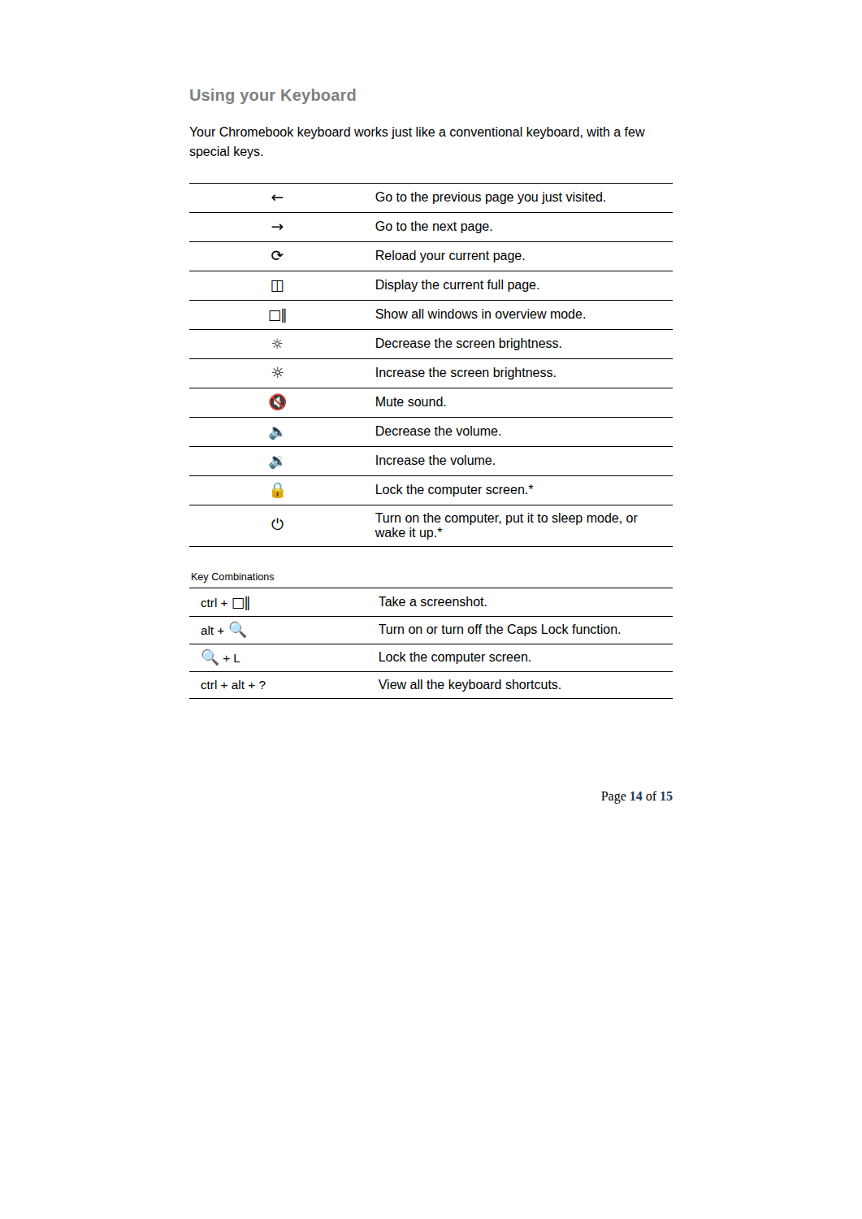Using your Keyboard
Your Chromebook keyboard works just like a conventional keyboard, with a few special keys.
| ← | Go to the previous page you just visited. |
| → | Go to the next page. |
| ⟳ | Reload your current page. |
| ◫ | Display the current full page. |
| □∥ | Show all windows in overview mode. |
| ☼ | Decrease the screen brightness. |
| ☼ | Increase the screen brightness. |
| 🔇 | Mute sound. |
| 🔈 | Decrease the volume. |
| 🔉 | Increase the volume. |
| 🔒 | Lock the computer screen.* |
| ⏻ | Turn on the computer, put it to sleep mode, or wake it up.* |
Key Combinations
| ctrl + □∥ | Take a screenshot. |
| alt + 🔍 | Turn on or turn off the Caps Lock function. |
| 🔍 + L | Lock the computer screen. |
| ctrl + alt + ? | View all the keyboard shortcuts. |
Page 14 of 15